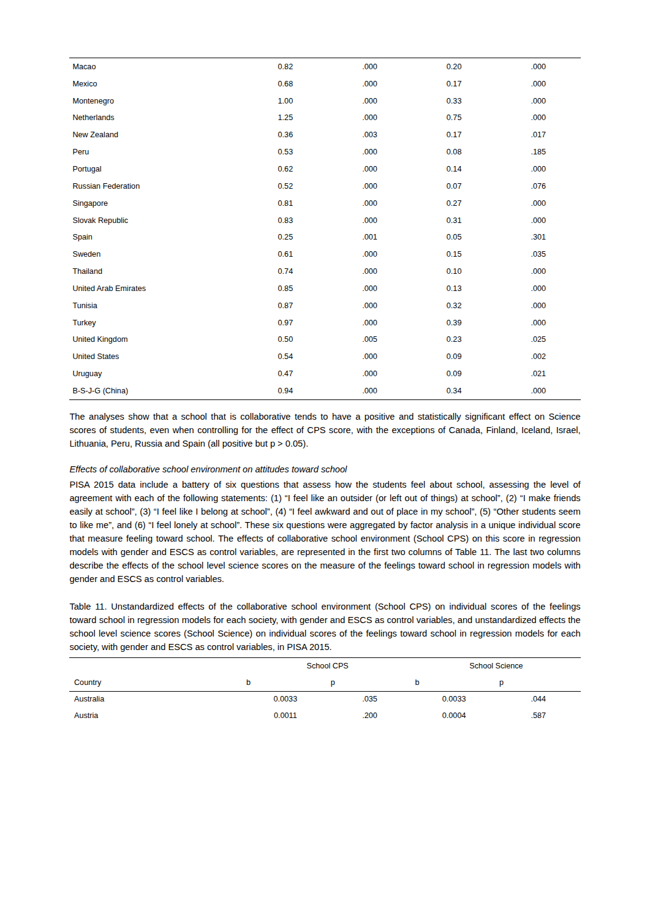| Macao | 0.82 | .000 | 0.20 | .000 |
| Mexico | 0.68 | .000 | 0.17 | .000 |
| Montenegro | 1.00 | .000 | 0.33 | .000 |
| Netherlands | 1.25 | .000 | 0.75 | .000 |
| New Zealand | 0.36 | .003 | 0.17 | .017 |
| Peru | 0.53 | .000 | 0.08 | .185 |
| Portugal | 0.62 | .000 | 0.14 | .000 |
| Russian Federation | 0.52 | .000 | 0.07 | .076 |
| Singapore | 0.81 | .000 | 0.27 | .000 |
| Slovak Republic | 0.83 | .000 | 0.31 | .000 |
| Spain | 0.25 | .001 | 0.05 | .301 |
| Sweden | 0.61 | .000 | 0.15 | .035 |
| Thailand | 0.74 | .000 | 0.10 | .000 |
| United Arab Emirates | 0.85 | .000 | 0.13 | .000 |
| Tunisia | 0.87 | .000 | 0.32 | .000 |
| Turkey | 0.97 | .000 | 0.39 | .000 |
| United Kingdom | 0.50 | .005 | 0.23 | .025 |
| United States | 0.54 | .000 | 0.09 | .002 |
| Uruguay | 0.47 | .000 | 0.09 | .021 |
| B-S-J-G (China) | 0.94 | .000 | 0.34 | .000 |
The analyses show that a school that is collaborative tends to have a positive and statistically significant effect on Science scores of students, even when controlling for the effect of CPS score, with the exceptions of Canada, Finland, Iceland, Israel, Lithuania, Peru, Russia and Spain (all positive but p > 0.05).
Effects of collaborative school environment on attitudes toward school
PISA 2015 data include a battery of six questions that assess how the students feel about school, assessing the level of agreement with each of the following statements: (1) “I feel like an outsider (or left out of things) at school”, (2) “I make friends easily at school”, (3) “I feel like I belong at school”, (4) “I feel awkward and out of place in my school”, (5) “Other students seem to like me”, and (6) “I feel lonely at school”. These six questions were aggregated by factor analysis in a unique individual score that measure feeling toward school. The effects of collaborative school environment (School CPS) on this score in regression models with gender and ESCS as control variables, are represented in the first two columns of Table 11. The last two columns describe the effects of the school level science scores on the measure of the feelings toward school in regression models with gender and ESCS as control variables.
Table 11. Unstandardized effects of the collaborative school environment (School CPS) on individual scores of the feelings toward school in regression models for each society, with gender and ESCS as control variables, and unstandardized effects the school level science scores (School Science) on individual scores of the feelings toward school in regression models for each society, with gender and ESCS as control variables, in PISA 2015.
| | School CPS | School Science |
| --- | --- | --- |
| Country | b | p | b | p |
| Australia | 0.0033 | .035 | 0.0033 | .044 |
| Austria | 0.0011 | .200 | 0.0004 | .587 |